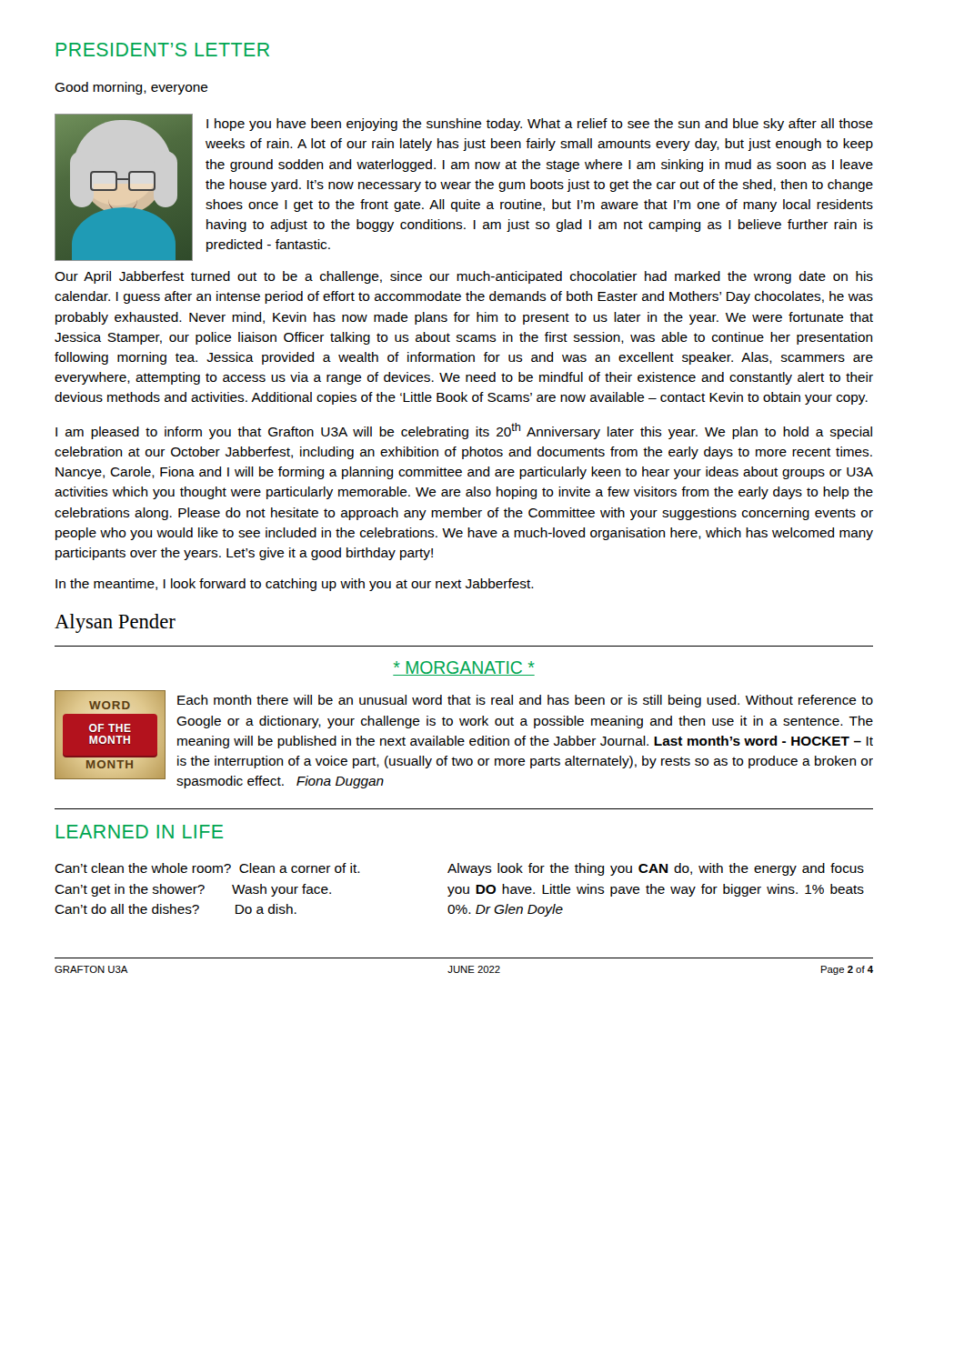PRESIDENT’S LETTER
Good morning, everyone
I hope you have been enjoying the sunshine today. What a relief to see the sun and blue sky after all those weeks of rain. A lot of our rain lately has just been fairly small amounts every day, but just enough to keep the ground sodden and waterlogged. I am now at the stage where I am sinking in mud as soon as I leave the house yard. It’s now necessary to wear the gum boots just to get the car out of the shed, then to change shoes once I get to the front gate. All quite a routine, but I’m aware that I’m one of many local residents having to adjust to the boggy conditions. I am just so glad I am not camping as I believe further rain is predicted - fantastic.
Our April Jabberfest turned out to be a challenge, since our much-anticipated chocolatier had marked the wrong date on his calendar. I guess after an intense period of effort to accommodate the demands of both Easter and Mothers’ Day chocolates, he was probably exhausted. Never mind, Kevin has now made plans for him to present to us later in the year. We were fortunate that Jessica Stamper, our police liaison Officer talking to us about scams in the first session, was able to continue her presentation following morning tea. Jessica provided a wealth of information for us and was an excellent speaker. Alas, scammers are everywhere, attempting to access us via a range of devices. We need to be mindful of their existence and constantly alert to their devious methods and activities. Additional copies of the ‘Little Book of Scams’ are now available – contact Kevin to obtain your copy.
I am pleased to inform you that Grafton U3A will be celebrating its 20th Anniversary later this year. We plan to hold a special celebration at our October Jabberfest, including an exhibition of photos and documents from the early days to more recent times. Nancye, Carole, Fiona and I will be forming a planning committee and are particularly keen to hear your ideas about groups or U3A activities which you thought were particularly memorable. We are also hoping to invite a few visitors from the early days to help the celebrations along. Please do not hesitate to approach any member of the Committee with your suggestions concerning events or people who you would like to see included in the celebrations. We have a much-loved organisation here, which has welcomed many participants over the years. Let’s give it a good birthday party!
In the meantime, I look forward to catching up with you at our next Jabberfest.
Alysan Pender
* MORGANATIC *
WORD OF THE
MONTH MONTH
Each month there will be an unusual word that is real and has been or is still being used. Without reference to Google or a dictionary, your challenge is to work out a possible meaning and then use it in a sentence. The meaning will be published in the next available edition of the Jabber Journal. Last month’s word - HOCKET – It is the interruption of a voice part, (usually of two or more parts alternately), by rests so as to produce a broken or spasmodic effect. Fiona Duggan
LEARNED IN LIFE
| Can’t clean the whole room? Clean a corner of it. Can’t get in the shower? Wash your face. Can’t do all the dishes? Do a dish. | Always look for the thing you CAN do, with the energy and focus you DO have. Little wins pave the way for bigger wins. 1% beats 0%. Dr Glen Doyle |
GRAFTON U3A
JUNE 2022
Page 2 of 4